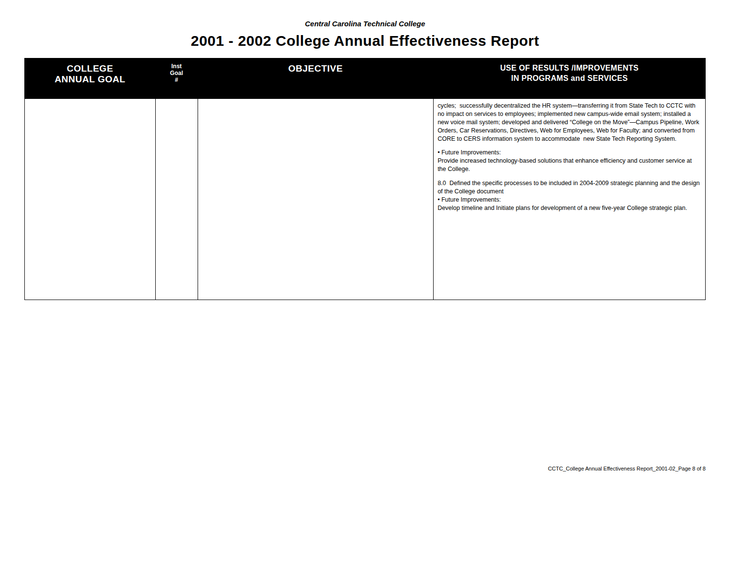Central Carolina Technical College
2001 - 2002 College Annual Effectiveness Report
| COLLEGE ANNUAL GOAL | Inst Goal # | OBJECTIVE | USE OF RESULTS /IMPROVEMENTS IN PROGRAMS and SERVICES |
| --- | --- | --- | --- |
| | | | cycles; successfully decentralized the HR system—transferring it from State Tech to CCTC with no impact on services to employees; implemented new campus-wide email system; installed a new voice mail system; developed and delivered “College on the Move”—Campus Pipeline, Work Orders, Car Reservations, Directives, Web for Employees, Web for Faculty; and converted from CORE to CERS information system to accommodate new State Tech Reporting System. • Future Improvements: Provide increased technology-based solutions that enhance efficiency and customer service at the College. 8.0 Defined the specific processes to be included in 2004-2009 strategic planning and the design of the College document • Future Improvements: Develop timeline and Initiate plans for development of a new five-year College strategic plan. |
CCTC_College Annual Effectiveness Report_2001-02_Page 8 of 8